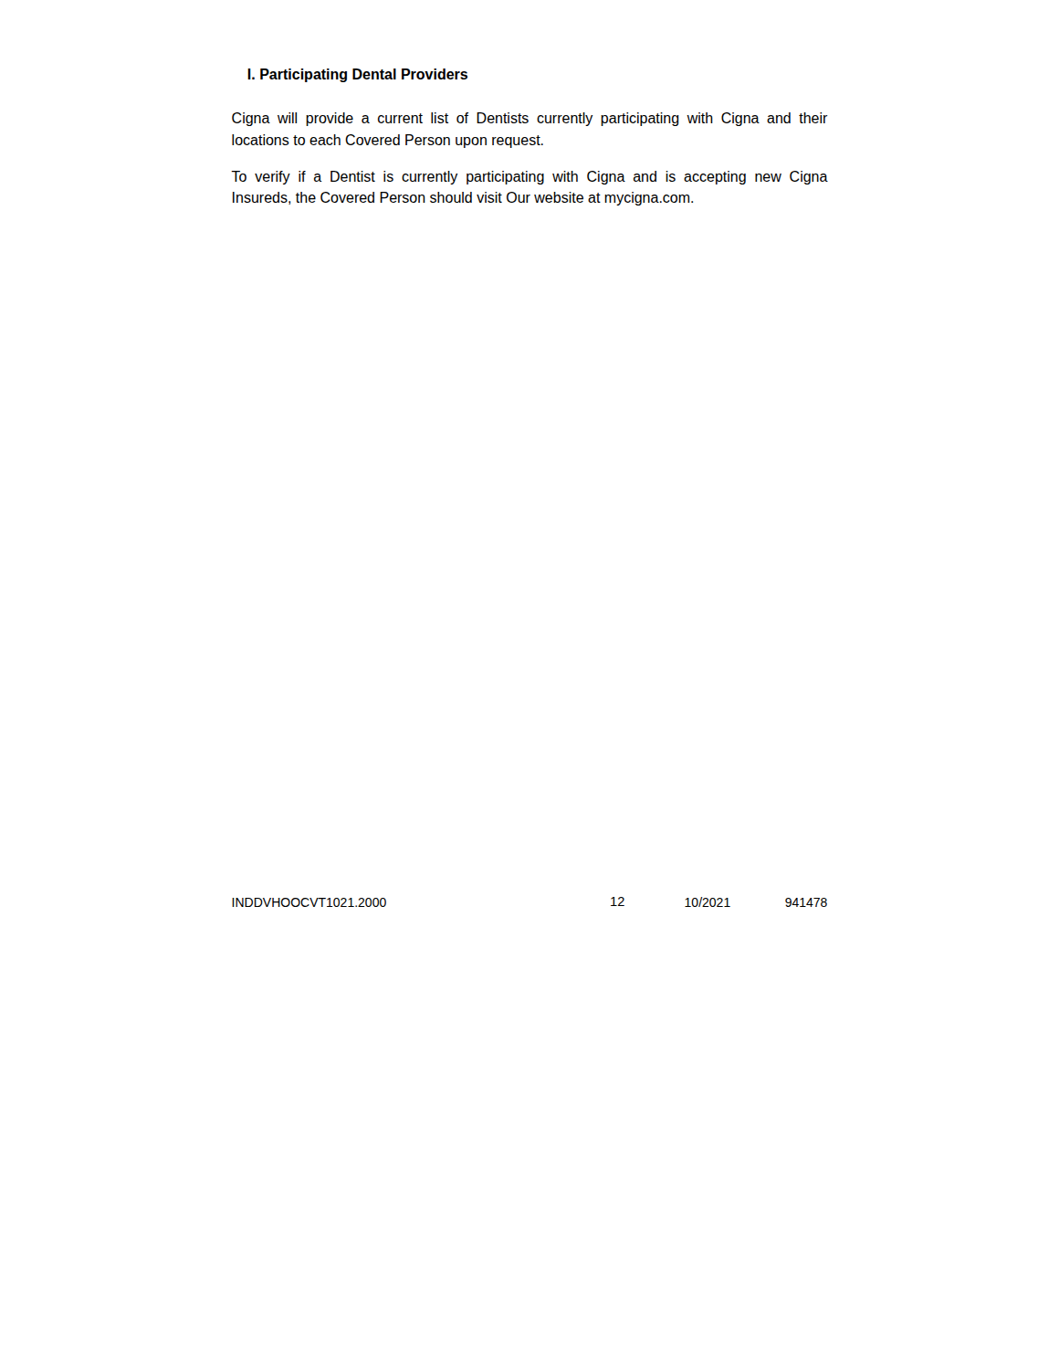I. Participating Dental Providers
Cigna will provide a current list of Dentists currently participating with Cigna and their locations to each Covered Person upon request.
To verify if a Dentist is currently participating with Cigna and is accepting new Cigna Insureds, the Covered Person should visit Our website at mycigna.com.
INDDVHOOCVT1021.2000 12 10/2021 941478